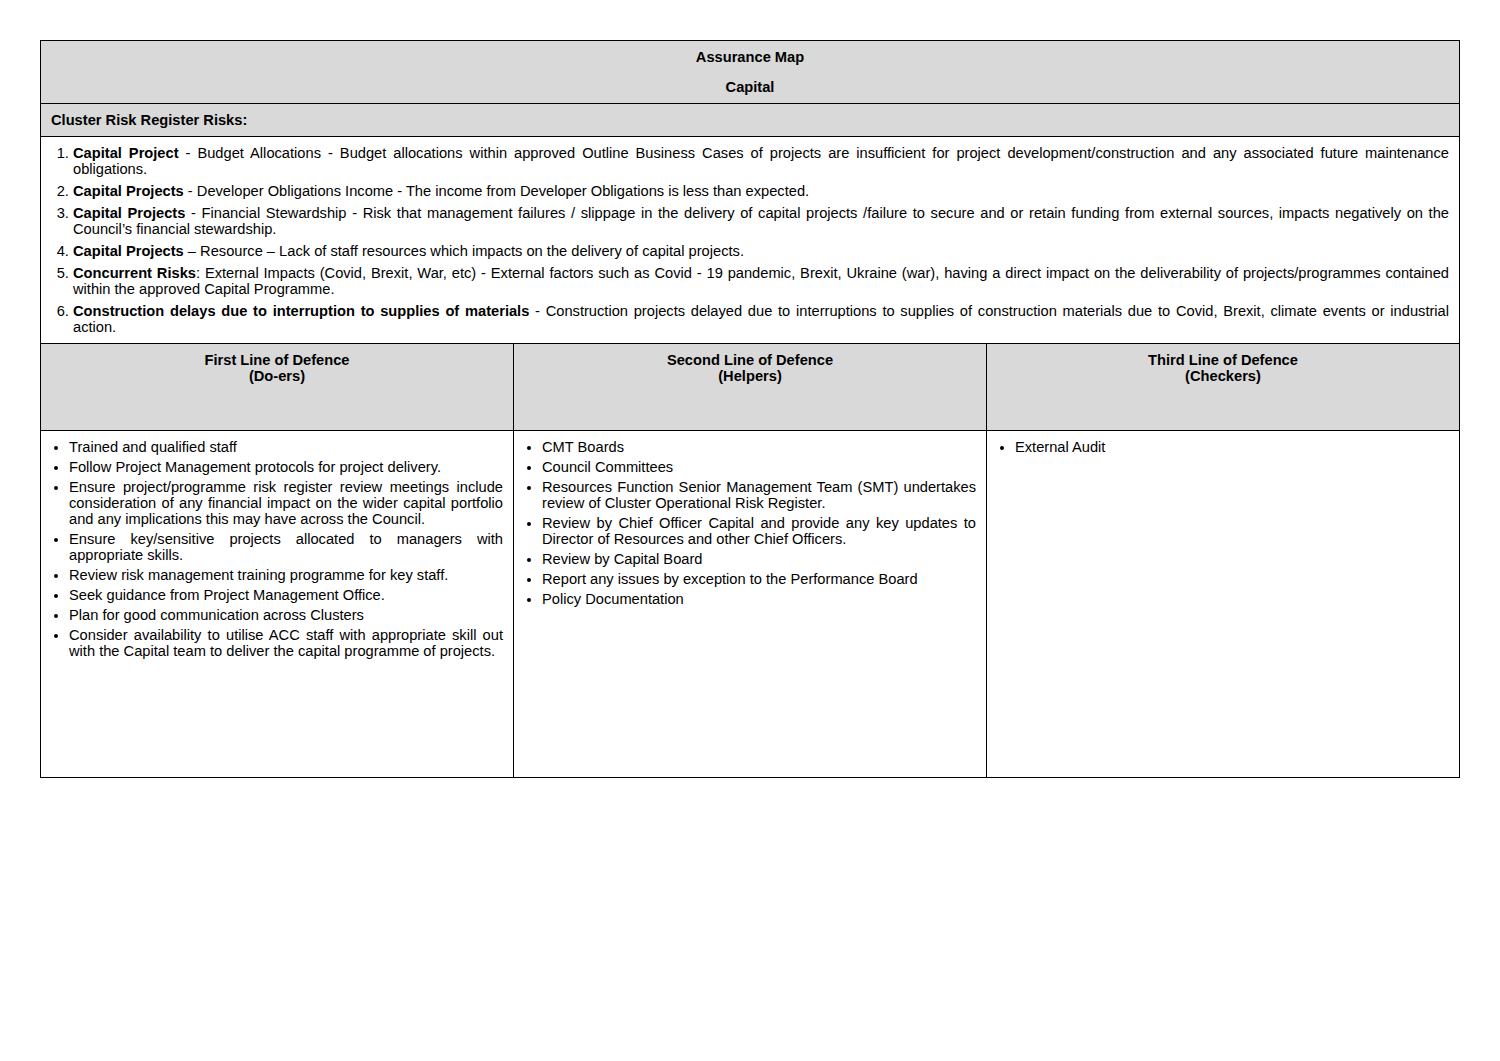| Assurance Map Capital |
| Cluster Risk Register Risks: |
| Capital Project - Budget Allocations - Budget allocations within approved Outline Business Cases of projects are insufficient for project development/construction and any associated future maintenance obligations. Capital Projects - Developer Obligations Income - The income from Developer Obligations is less than expected. Capital Projects - Financial Stewardship - Risk that management failures / slippage in the delivery of capital projects /failure to secure and or retain funding from external sources, impacts negatively on the Council’s financial stewardship. Capital Projects – Resource – Lack of staff resources which impacts on the delivery of capital projects. Concurrent Risks : External Impacts (Covid, Brexit, War, etc) - External factors such as Covid - 19 pandemic, Brexit, Ukraine (war), having a direct impact on the deliverability of projects/programmes contained within the approved Capital Programme. Construction delays due to interruption to supplies of materials - Construction projects delayed due to interruptions to supplies of construction materials due to Covid, Brexit, climate events or industrial action. |
| First Line of Defence (Do-ers) | Second Line of Defence (Helpers) | Third Line of Defence (Checkers) |
| Trained and qualified staff Follow Project Management protocols for project delivery. Ensure project/programme risk register review meetings include consideration of any financial impact on the wider capital portfolio and any implications this may have across the Council. Ensure key/sensitive projects allocated to managers with appropriate skills. Review risk management training programme for key staff. Seek guidance from Project Management Office. Plan for good communication across Clusters Consider availability to utilise ACC staff with appropriate skill out with the Capital team to deliver the capital programme of projects. | CMT Boards Council Committees Resources Function Senior Management Team (SMT) undertakes review of Cluster Operational Risk Register. Review by Chief Officer Capital and provide any key updates to Director of Resources and other Chief Officers. Review by Capital Board Report any issues by exception to the Performance Board Policy Documentation | External Audit |